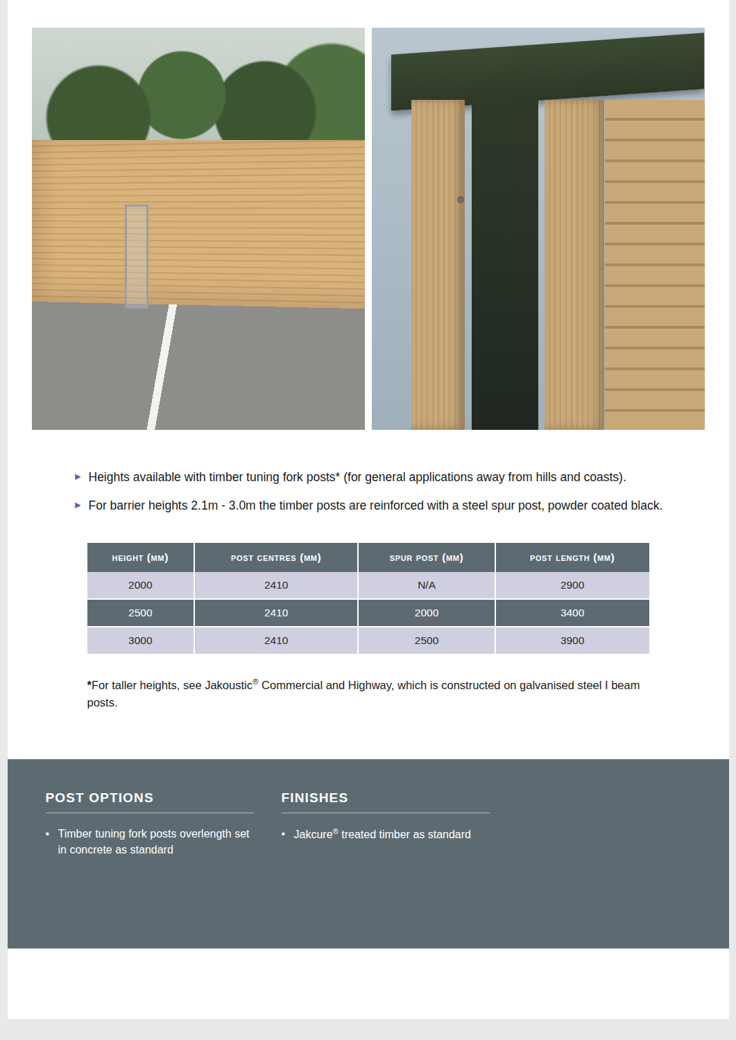Heights available with timber tuning fork posts* (for general applications away from hills and coasts).
For barrier heights 2.1m - 3.0m the timber posts are reinforced with a steel spur post, powder coated black.
| Height (mm) | Post centres (mm) | Spur post (mm) | Post length (mm) |
| --- | --- | --- | --- |
| 2000 | 2410 | N/A | 2900 |
| 2500 | 2410 | 2000 | 3400 |
| 3000 | 2410 | 2500 | 3900 |
*For taller heights, see Jakoustic® Commercial and Highway, which is constructed on galvanised steel I beam posts.
Post options
Timber tuning fork posts overlength set in concrete as standard
Finishes
Jakcure® treated timber as standard